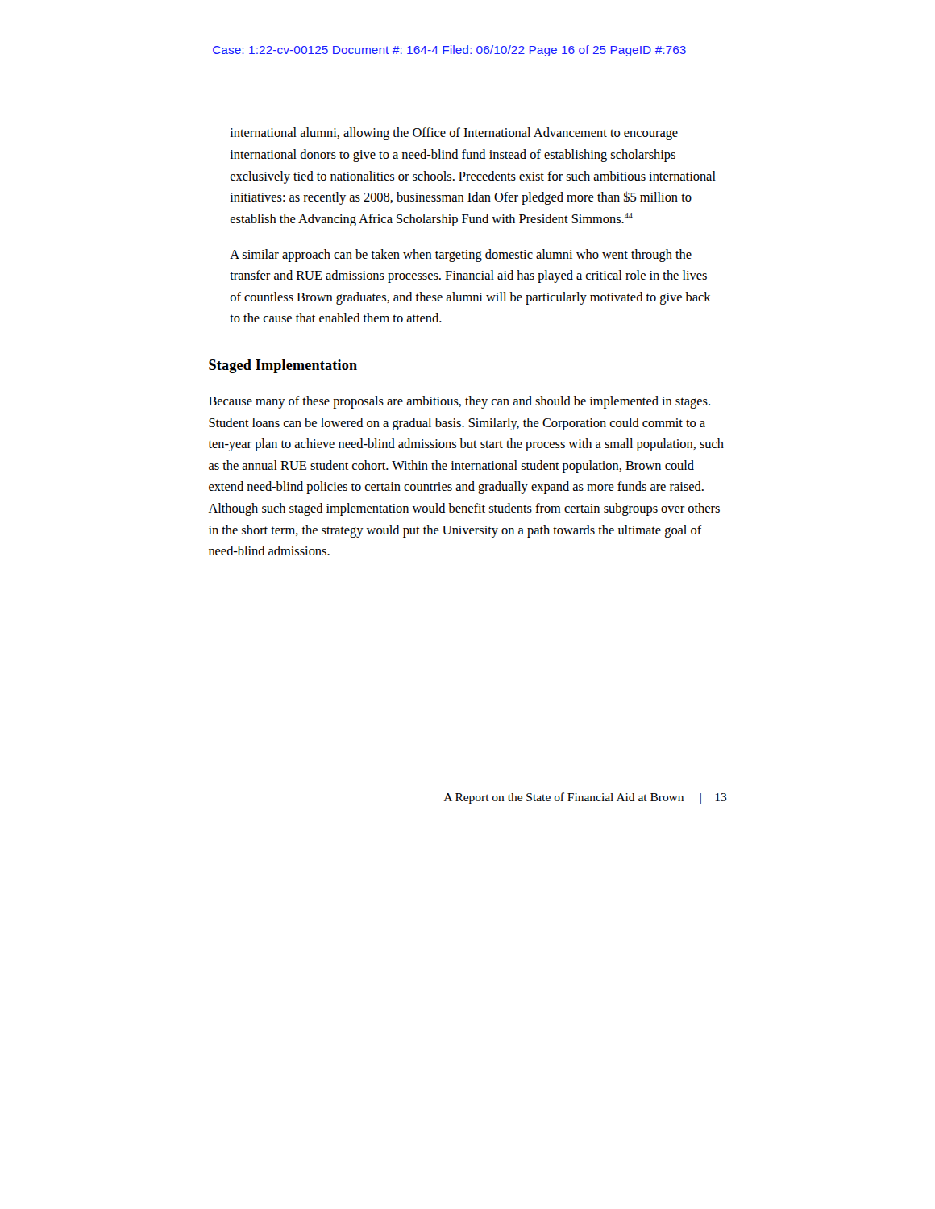Case: 1:22-cv-00125 Document #: 164-4 Filed: 06/10/22 Page 16 of 25 PageID #:763
international alumni, allowing the Office of International Advancement to encourage international donors to give to a need-blind fund instead of establishing scholarships exclusively tied to nationalities or schools. Precedents exist for such ambitious international initiatives: as recently as 2008, businessman Idan Ofer pledged more than $5 million to establish the Advancing Africa Scholarship Fund with President Simmons.44
A similar approach can be taken when targeting domestic alumni who went through the transfer and RUE admissions processes. Financial aid has played a critical role in the lives of countless Brown graduates, and these alumni will be particularly motivated to give back to the cause that enabled them to attend.
Staged Implementation
Because many of these proposals are ambitious, they can and should be implemented in stages. Student loans can be lowered on a gradual basis. Similarly, the Corporation could commit to a ten-year plan to achieve need-blind admissions but start the process with a small population, such as the annual RUE student cohort. Within the international student population, Brown could extend need-blind policies to certain countries and gradually expand as more funds are raised. Although such staged implementation would benefit students from certain subgroups over others in the short term, the strategy would put the University on a path towards the ultimate goal of need-blind admissions.
A Report on the State of Financial Aid at Brown|13